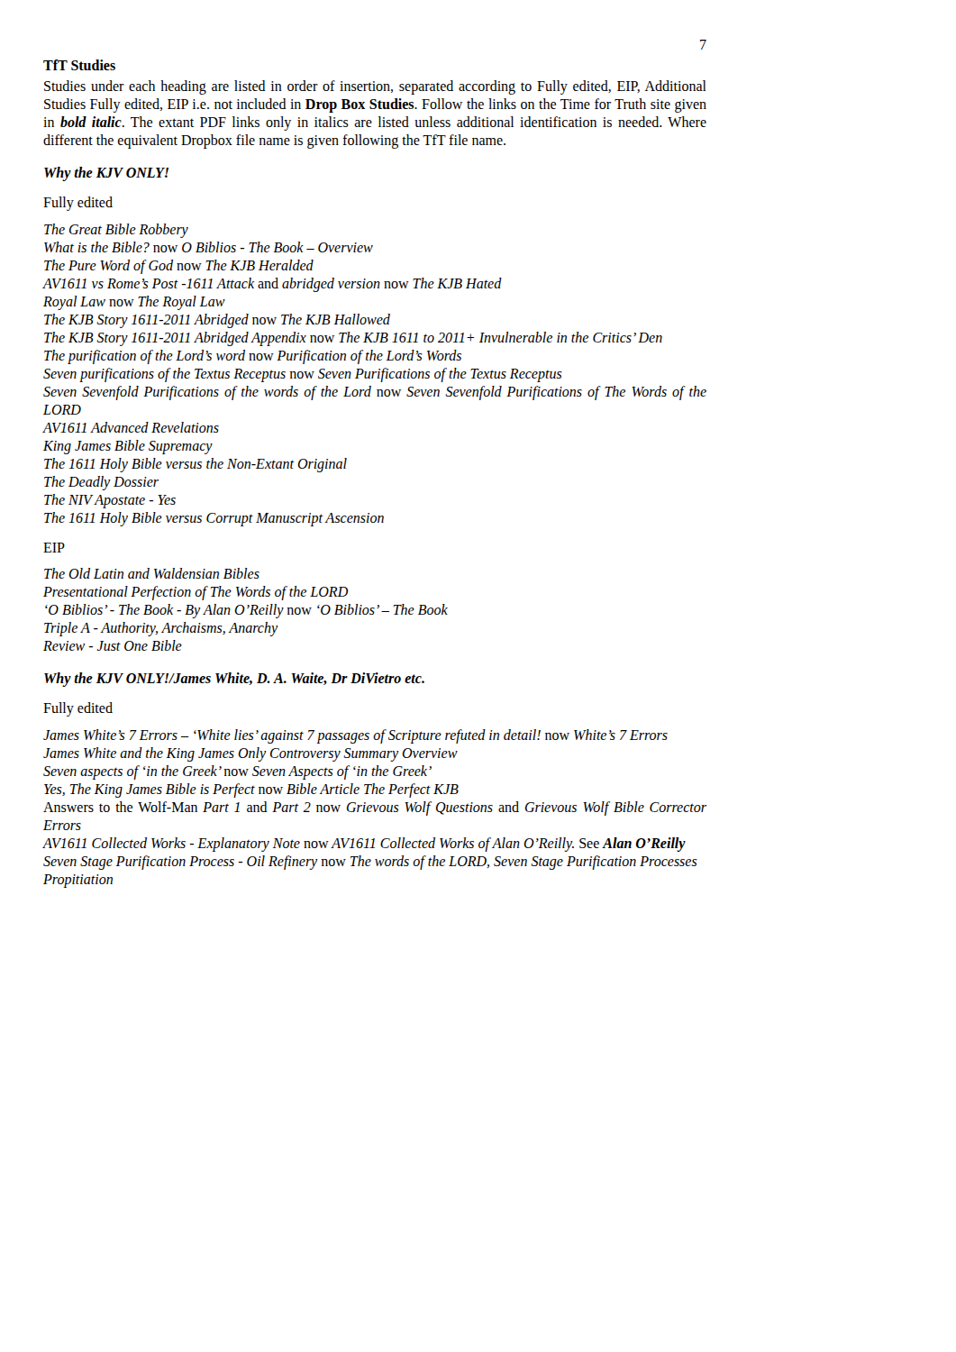7
TfT Studies
Studies under each heading are listed in order of insertion, separated according to Fully edited, EIP, Additional Studies Fully edited, EIP i.e. not included in Drop Box Studies. Follow the links on the Time for Truth site given in bold italic. The extant PDF links only in italics are listed unless additional identification is needed. Where different the equivalent Dropbox file name is given following the TfT file name.
Why the KJV ONLY!
Fully edited
The Great Bible Robbery
What is the Bible? now O Biblios - The Book – Overview
The Pure Word of God now The KJB Heralded
AV1611 vs Rome’s Post -1611 Attack and abridged version now The KJB Hated
Royal Law now The Royal Law
The KJB Story 1611-2011 Abridged now The KJB Hallowed
The KJB Story 1611-2011 Abridged Appendix now The KJB 1611 to 2011+ Invulnerable in the Critics’ Den
The purification of the Lord’s word now Purification of the Lord’s Words
Seven purifications of the Textus Receptus now Seven Purifications of the Textus Receptus
Seven Sevenfold Purifications of the words of the Lord now Seven Sevenfold Purifications of The Words of the LORD
AV1611 Advanced Revelations
King James Bible Supremacy
The 1611 Holy Bible versus the Non-Extant Original
The Deadly Dossier
The NIV Apostate - Yes
The 1611 Holy Bible versus Corrupt Manuscript Ascension
EIP
The Old Latin and Waldensian Bibles
Presentational Perfection of The Words of the LORD
‘O Biblios’ - The Book - By Alan O’Reilly now ‘O Biblios’ – The Book
Triple A - Authority, Archaisms, Anarchy
Review - Just One Bible
Why the KJV ONLY!/James White, D. A. Waite, Dr DiVietro etc.
Fully edited
James White’s 7 Errors – ‘White lies’ against 7 passages of Scripture refuted in detail! now White’s 7 Errors
James White and the King James Only Controversy Summary Overview
Seven aspects of ‘in the Greek’ now Seven Aspects of ‘in the Greek’
Yes, The King James Bible is Perfect now Bible Article The Perfect KJB
Answers to the Wolf-Man Part 1 and Part 2 now Grievous Wolf Questions and Grievous Wolf Bible Corrector Errors
AV1611 Collected Works - Explanatory Note now AV1611 Collected Works of Alan O’Reilly. See Alan O’Reilly
Seven Stage Purification Process - Oil Refinery now The words of the LORD, Seven Stage Purification Processes
Propitiation